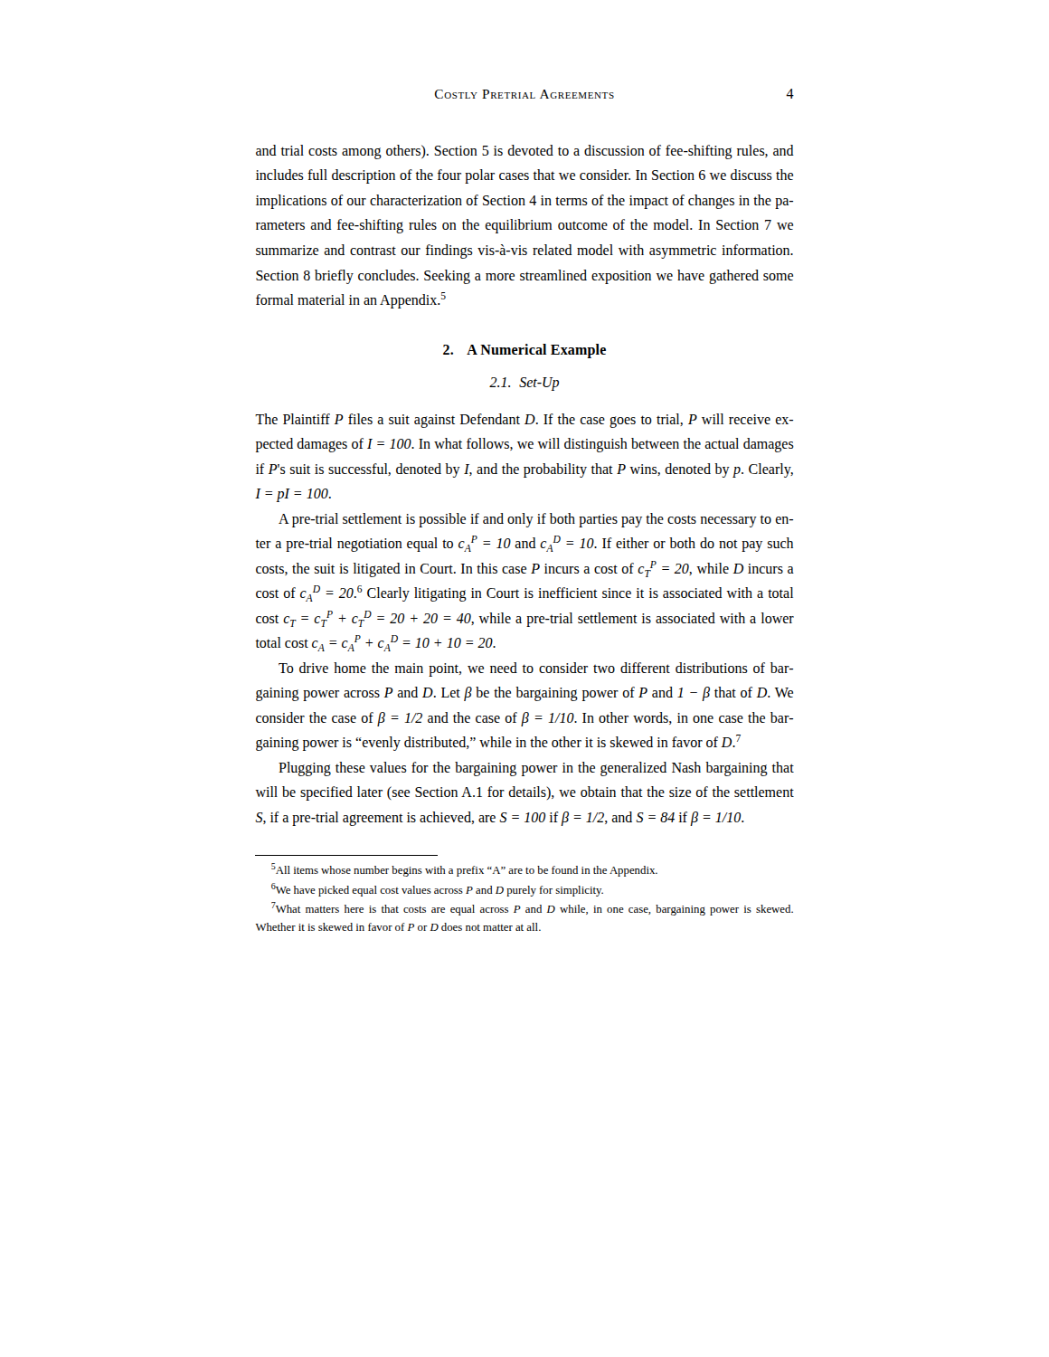Costly Pretrial Agreements 4
and trial costs among others). Section 5 is devoted to a discussion of fee-shifting rules, and includes full description of the four polar cases that we consider. In Section 6 we discuss the implications of our characterization of Section 4 in terms of the impact of changes in the parameters and fee-shifting rules on the equilibrium outcome of the model. In Section 7 we summarize and contrast our findings vis-à-vis related model with asymmetric information. Section 8 briefly concludes. Seeking a more streamlined exposition we have gathered some formal material in an Appendix.5
2. A Numerical Example
2.1. Set-Up
The Plaintiff P files a suit against Defendant D. If the case goes to trial, P will receive expected damages of I = 100. In what follows, we will distinguish between the actual damages if P's suit is successful, denoted by I, and the probability that P wins, denoted by p. Clearly, I = pI = 100.
A pre-trial settlement is possible if and only if both parties pay the costs necessary to enter a pre-trial negotiation equal to cAP = 10 and cAD = 10. If either or both do not pay such costs, the suit is litigated in Court. In this case P incurs a cost of cTP = 20, while D incurs a cost of cAD = 20.6 Clearly litigating in Court is inefficient since it is associated with a total cost cT = cTP + cTD = 20 + 20 = 40, while a pre-trial settlement is associated with a lower total cost cA = cAP + cAD = 10 + 10 = 20.
To drive home the main point, we need to consider two different distributions of bargaining power across P and D. Let β be the bargaining power of P and 1 − β that of D. We consider the case of β = 1/2 and the case of β = 1/10. In other words, in one case the bargaining power is “evenly distributed,” while in the other it is skewed in favor of D.7
Plugging these values for the bargaining power in the generalized Nash bargaining that will be specified later (see Section A.1 for details), we obtain that the size of the settlement S, if a pre-trial agreement is achieved, are S = 100 if β = 1/2, and S = 84 if β = 1/10.
5All items whose number begins with a prefix “A” are to be found in the Appendix.
6We have picked equal cost values across P and D purely for simplicity.
7What matters here is that costs are equal across P and D while, in one case, bargaining power is skewed. Whether it is skewed in favor of P or D does not matter at all.